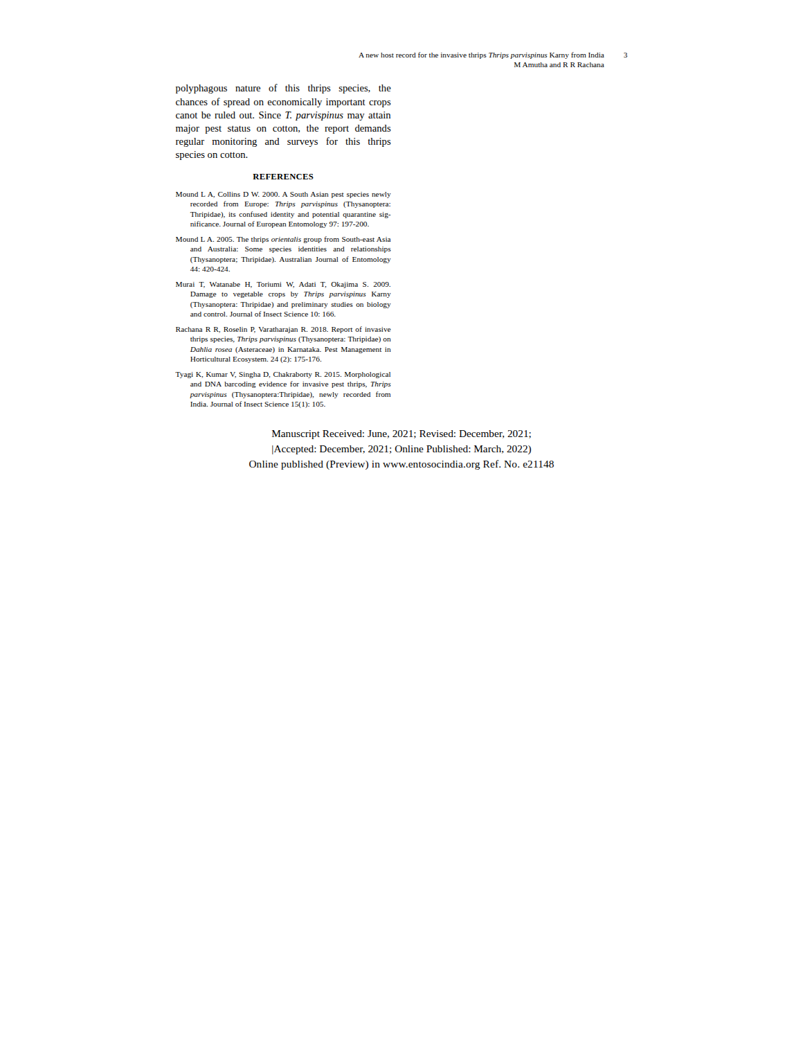3 A new host record for the invasive thrips Thrips parvispinus Karny from India M Amutha and R R Rachana
polyphagous nature of this thrips species, the chances of spread on economically important crops canot be ruled out. Since T. parvispinus may attain major pest status on cotton, the report demands regular monitoring and surveys for this thrips species on cotton.
REFERENCES
Mound L A, Collins D W. 2000. A South Asian pest species newly recorded from Europe: Thrips parvispinus (Thysanoptera: Thripidae), its confused identity and potential quarantine significance. Journal of European Entomology 97: 197-200.
Mound L A. 2005. The thrips orientalis group from South-east Asia and Australia: Some species identities and relationships (Thysanoptera; Thripidae). Australian Journal of Entomology 44: 420-424.
Murai T, Watanabe H, Toriumi W, Adati T, Okajima S. 2009. Damage to vegetable crops by Thrips parvispinus Karny (Thysanoptera: Thripidae) and preliminary studies on biology and control. Journal of Insect Science 10: 166.
Rachana R R, Roselin P, Varatharajan R. 2018. Report of invasive thrips species, Thrips parvispinus (Thysanoptera: Thripidae) on Dahlia rosea (Asteraceae) in Karnataka. Pest Management in Horticultural Ecosystem. 24 (2): 175-176.
Tyagi K, Kumar V, Singha D, Chakraborty R. 2015. Morphological and DNA barcoding evidence for invasive pest thrips, Thrips parvispinus (Thysanoptera:Thripidae), newly recorded from India. Journal of Insect Science 15(1): 105.
Manuscript Received: June, 2021; Revised: December, 2021;
|Accepted: December, 2021; Online Published: March, 2022)
Online published (Preview) in www.entosocindia.org Ref. No. e21148